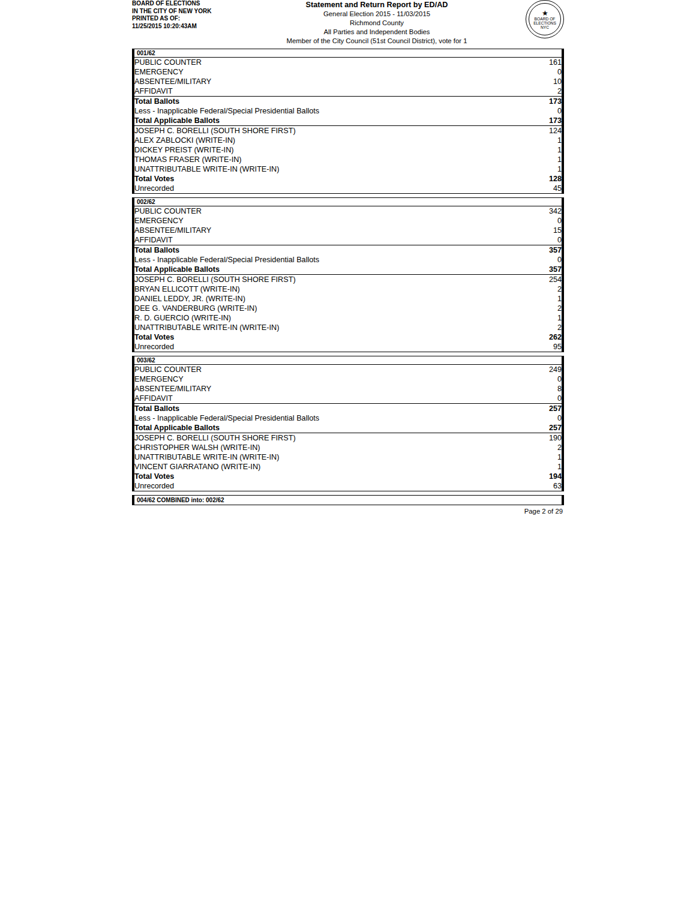BOARD OF ELECTIONS
IN THE CITY OF NEW YORK
PRINTED AS OF:
11/25/2015 10:20:43AM
Statement and Return Report by ED/AD
General Election 2015 - 11/03/2015
Richmond County
All Parties and Independent Bodies
Member of the City Council (51st Council District), vote for 1
★
BOARD OF
ELECTIONS
NYC
001/62
| PUBLIC COUNTER | 161 |
| EMERGENCY | 0 |
| ABSENTEE/MILITARY | 10 |
| AFFIDAVIT | 2 |
| Total Ballots | 173 |
| Less - Inapplicable Federal/Special Presidential Ballots | 0 |
| Total Applicable Ballots | 173 |
| JOSEPH C. BORELLI (SOUTH SHORE FIRST) | 124 |
| ALEX ZABLOCKI (WRITE-IN) | 1 |
| DICKEY PREIST (WRITE-IN) | 1 |
| THOMAS FRASER (WRITE-IN) | 1 |
| UNATTRIBUTABLE WRITE-IN (WRITE-IN) | 1 |
| Total Votes | 128 |
| Unrecorded | 45 |
002/62
| PUBLIC COUNTER | 342 |
| EMERGENCY | 0 |
| ABSENTEE/MILITARY | 15 |
| AFFIDAVIT | 0 |
| Total Ballots | 357 |
| Less - Inapplicable Federal/Special Presidential Ballots | 0 |
| Total Applicable Ballots | 357 |
| JOSEPH C. BORELLI (SOUTH SHORE FIRST) | 254 |
| BRYAN ELLICOTT (WRITE-IN) | 2 |
| DANIEL LEDDY, JR. (WRITE-IN) | 1 |
| DEE G. VANDERBURG (WRITE-IN) | 2 |
| R. D. GUERCIO (WRITE-IN) | 1 |
| UNATTRIBUTABLE WRITE-IN (WRITE-IN) | 2 |
| Total Votes | 262 |
| Unrecorded | 95 |
003/62
| PUBLIC COUNTER | 249 |
| EMERGENCY | 0 |
| ABSENTEE/MILITARY | 8 |
| AFFIDAVIT | 0 |
| Total Ballots | 257 |
| Less - Inapplicable Federal/Special Presidential Ballots | 0 |
| Total Applicable Ballots | 257 |
| JOSEPH C. BORELLI (SOUTH SHORE FIRST) | 190 |
| CHRISTOPHER WALSH (WRITE-IN) | 2 |
| UNATTRIBUTABLE WRITE-IN (WRITE-IN) | 1 |
| VINCENT GIARRATANO (WRITE-IN) | 1 |
| Total Votes | 194 |
| Unrecorded | 63 |
004/62 COMBINED into: 002/62
Page 2 of 29